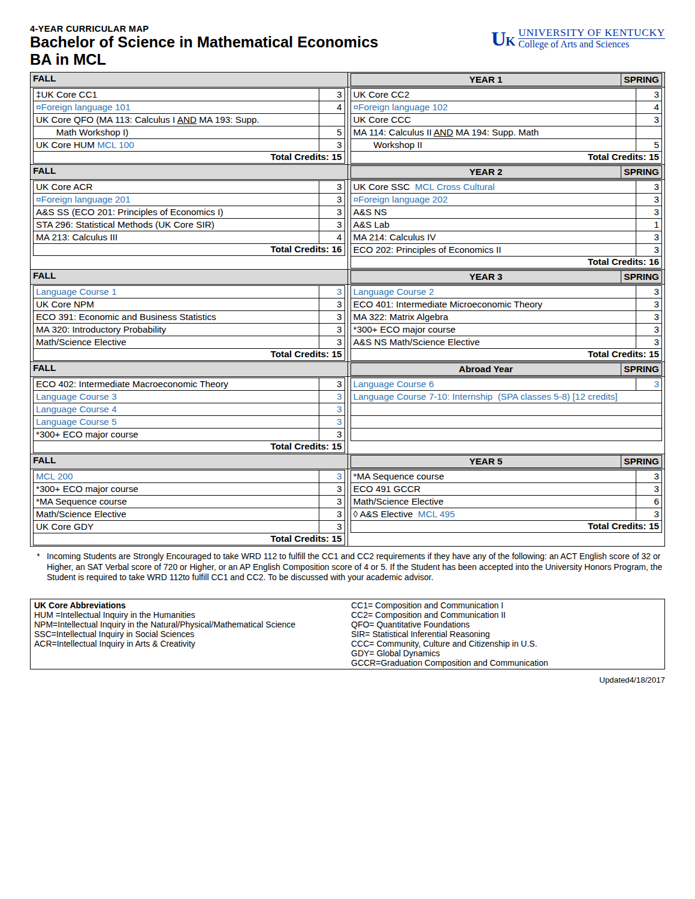UK UNIVERSITY OF KENTUCKY College of Arts and Sciences
4-YEAR CURRICULAR MAP
Bachelor of Science in Mathematical Economics
BA in MCL
| FALL | / YEAR 1 / SPRING / |
| / ‡UK Core CC1 / 3 / / ¤Foreign language 101 / 4 / / UK Core QFO (MA 113: Calculus I AND MA 193: Supp. / / / Math Workshop I) / 5 / / UK Core HUM MCL 100 / 3 / / Total Credits: 15 / | / UK Core CC2 / 3 / / ¤Foreign language 102 / 4 / / UK Core CCC / 3 / / MA 114: Calculus II AND MA 194: Supp. Math / / / Workshop II / 5 / / Total Credits: 15 / |
| FALL | / YEAR 2 / SPRING / |
| / UK Core ACR / 3 / / ¤Foreign language 201 / 3 / / A&S SS (ECO 201: Principles of Economics I) / 3 / / STA 296: Statistical Methods (UK Core SIR) / 3 / / MA 213: Calculus III / 4 / / Total Credits: 16 / | / UK Core SSC MCL Cross Cultural / 3 / / ¤Foreign language 202 / 3 / / A&S NS / 3 / / A&S Lab / 1 / / MA 214: Calculus IV / 3 / / ECO 202: Principles of Economics II / 3 / / Total Credits: 16 / |
| FALL | / YEAR 3 / SPRING / |
| / Language Course 1 / 3 / / UK Core NPM / 3 / / ECO 391: Economic and Business Statistics / 3 / / MA 320: Introductory Probability / 3 / / Math/Science Elective / 3 / / Total Credits: 15 / | / Language Course 2 / 3 / / ECO 401: Intermediate Microeconomic Theory / 3 / / MA 322: Matrix Algebra / 3 / / *300+ ECO major course / 3 / / A&S NS Math/Science Elective / 3 / / Total Credits: 15 / |
| FALL | / Abroad Year / SPRING / |
| / ECO 402: Intermediate Macroeconomic Theory / 3 / / Language Course 3 / 3 / / Language Course 4 / 3 / / Language Course 5 / 3 / / *300+ ECO major course / 3 / / Total Credits: 15 / | / Language Course 6 / 3 / / Language Course 7-10: Internship (SPA classes 5-8) [12 credits] / |
| FALL | / YEAR 5 / SPRING / |
| / MCL 200 / 3 / / *300+ ECO major course / 3 / / *MA Sequence course / 3 / / Math/Science Elective / 3 / / UK Core GDY / 3 / / Total Credits: 15 / | / *MA Sequence course / 3 / / ECO 491 GCCR / 3 / / Math/Science Elective / 6 / / ◊ A&S Elective MCL 495 / 3 / / Total Credits: 15 / |
| * | Incoming Students are Strongly Encouraged to take WRD 112 to fulfill the CC1 and CC2 requirements if they have any of the following: an ACT English score of 32 or Higher, an SAT Verbal score of 720 or Higher, or an AP English Composition score of 4 or 5. If the Student has been accepted into the University Honors Program, the Student is required to take WRD 112to fulfill CC1 and CC2. To be discussed with your academic advisor. |
| UK Core Abbreviations HUM =Intellectual Inquiry in the Humanities NPM=Intellectual Inquiry in the Natural/Physical/Mathematical Science SSC=Intellectual Inquiry in Social Sciences ACR=Intellectual Inquiry in Arts & Creativity | CC1= Composition and Communication I CC2= Composition and Communication II QFO= Quantitative Foundations SIR= Statistical Inferential Reasoning CCC= Community, Culture and Citizenship in U.S. GDY= Global Dynamics GCCR=Graduation Composition and Communication |
Updated4/18/2017